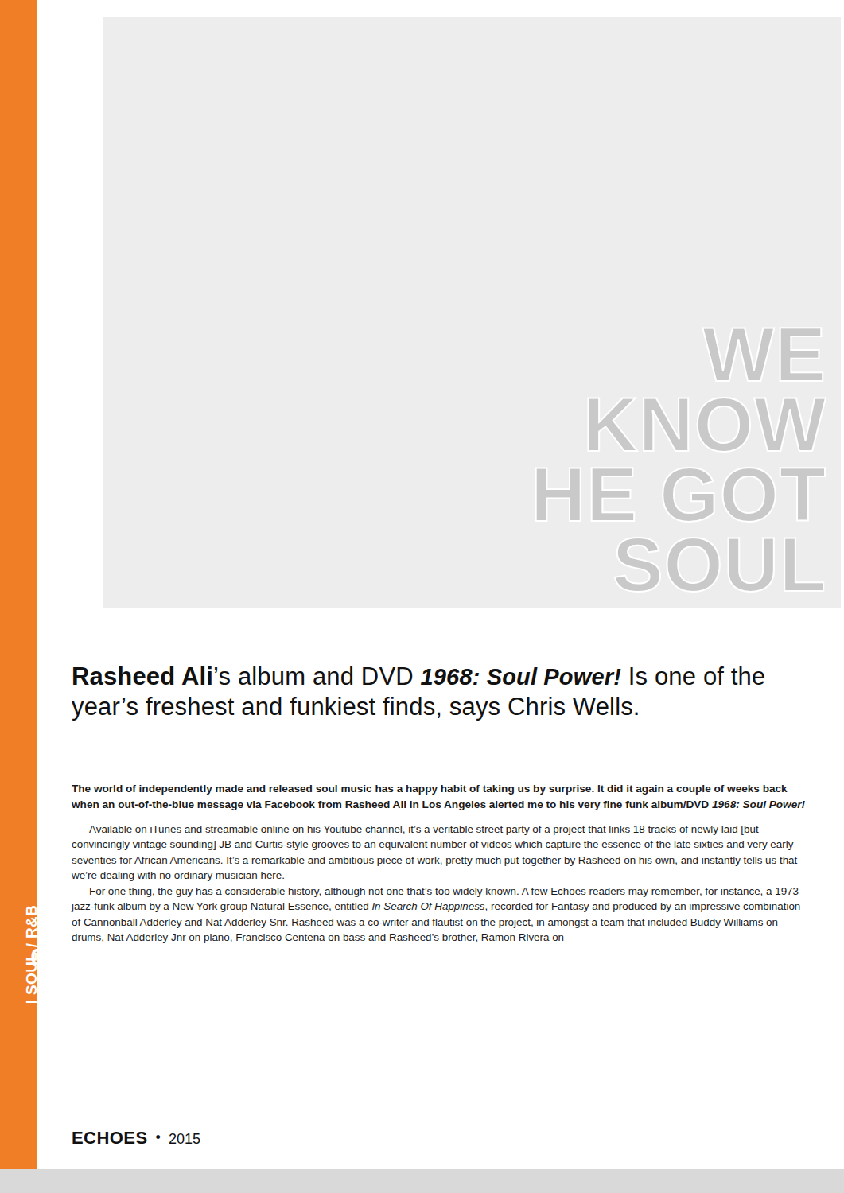20 I SOUL / R&B
We Know He Got Soul
Rasheed Ali’s album and DVD 1968: Soul Power! Is one of the year’s freshest and funkiest finds, says Chris Wells.
The world of independently made and released soul music has a happy habit of taking us by surprise. It did it again a couple of weeks back when an out-of-the-blue message via Facebook from Rasheed Ali in Los Angeles alerted me to his very fine funk album/DVD 1968: Soul Power!
Available on iTunes and streamable online on his Youtube channel, it’s a veritable street party of a project that links 18 tracks of newly laid [but convincingly vintage sounding] JB and Curtis-style grooves to an equivalent number of videos which capture the essence of the late sixties and very early seventies for African Americans. It’s a remarkable and ambitious piece of work, pretty much put together by Rasheed on his own, and instantly tells us that we’re dealing with no ordinary musician here.
For one thing, the guy has a considerable history, although not one that’s too widely known. A few Echoes readers may remember, for instance, a 1973 jazz-funk album by a New York group Natural Essence, entitled In Search Of Happiness, recorded for Fantasy and produced by an impressive combination of Cannonball Adderley and Nat Adderley Snr. Rasheed was a co-writer and flautist on the project, in amongst a team that included Buddy Williams on drums, Nat Adderley Jnr on piano, Francisco Centena on bass and Rasheed’s brother, Ramon Rivera on
ECHOES • 2015